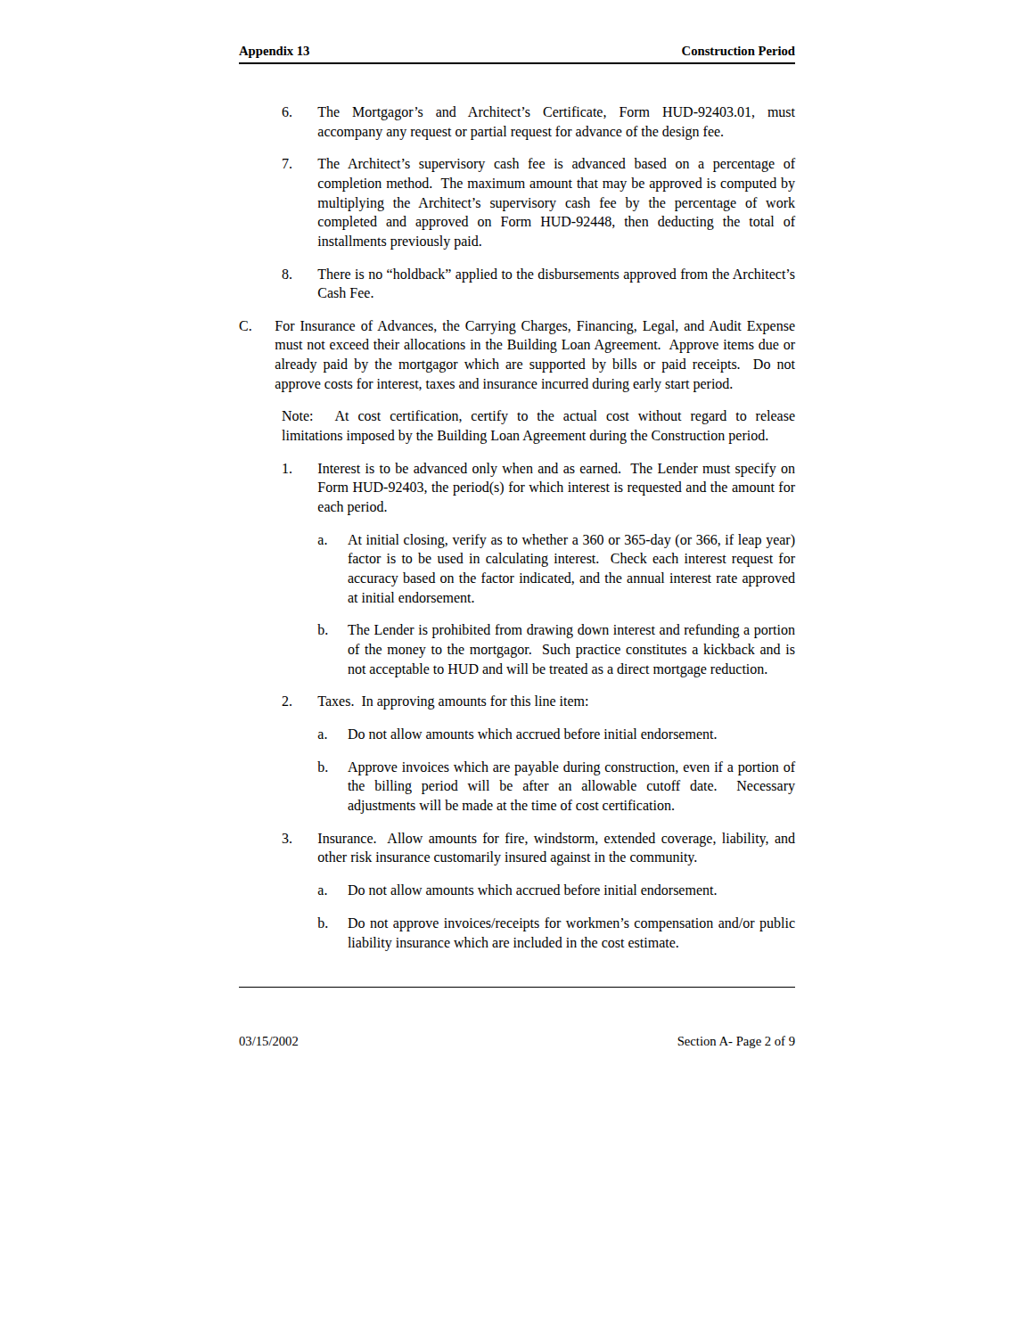Appendix 13 Construction Period
6.
The Mortgagor’s and Architect’s Certificate, Form HUD-92403.01, must accompany any request or partial request for advance of the design fee.
7.
The Architect’s supervisory cash fee is advanced based on a percentage of completion method. The maximum amount that may be approved is computed by multiplying the Architect’s supervisory cash fee by the percentage of work completed and approved on Form HUD-92448, then deducting the total of installments previously paid.
8.
There is no “holdback” applied to the disbursements approved from the Architect’s Cash Fee.
C.
For Insurance of Advances, the Carrying Charges, Financing, Legal, and Audit Expense must not exceed their allocations in the Building Loan Agreement. Approve items due or already paid by the mortgagor which are supported by bills or paid receipts. Do not approve costs for interest, taxes and insurance incurred during early start period.
Note: At cost certification, certify to the actual cost without regard to release limitations imposed by the Building Loan Agreement during the Construction period.
1.
Interest is to be advanced only when and as earned. The Lender must specify on Form HUD-92403, the period(s) for which interest is requested and the amount for each period.
a.
At initial closing, verify as to whether a 360 or 365-day (or 366, if leap year) factor is to be used in calculating interest. Check each interest request for accuracy based on the factor indicated, and the annual interest rate approved at initial endorsement.
b.
The Lender is prohibited from drawing down interest and refunding a portion of the money to the mortgagor. Such practice constitutes a kickback and is not acceptable to HUD and will be treated as a direct mortgage reduction.
2.
Taxes. In approving amounts for this line item:
a.
Do not allow amounts which accrued before initial endorsement.
b.
Approve invoices which are payable during construction, even if a portion of the billing period will be after an allowable cutoff date. Necessary adjustments will be made at the time of cost certification.
3.
Insurance. Allow amounts for fire, windstorm, extended coverage, liability, and other risk insurance customarily insured against in the community.
a.
Do not allow amounts which accrued before initial endorsement.
b.
Do not approve invoices/receipts for workmen’s compensation and/or public liability insurance which are included in the cost estimate.
03/15/2002 Section A- Page 2 of 9